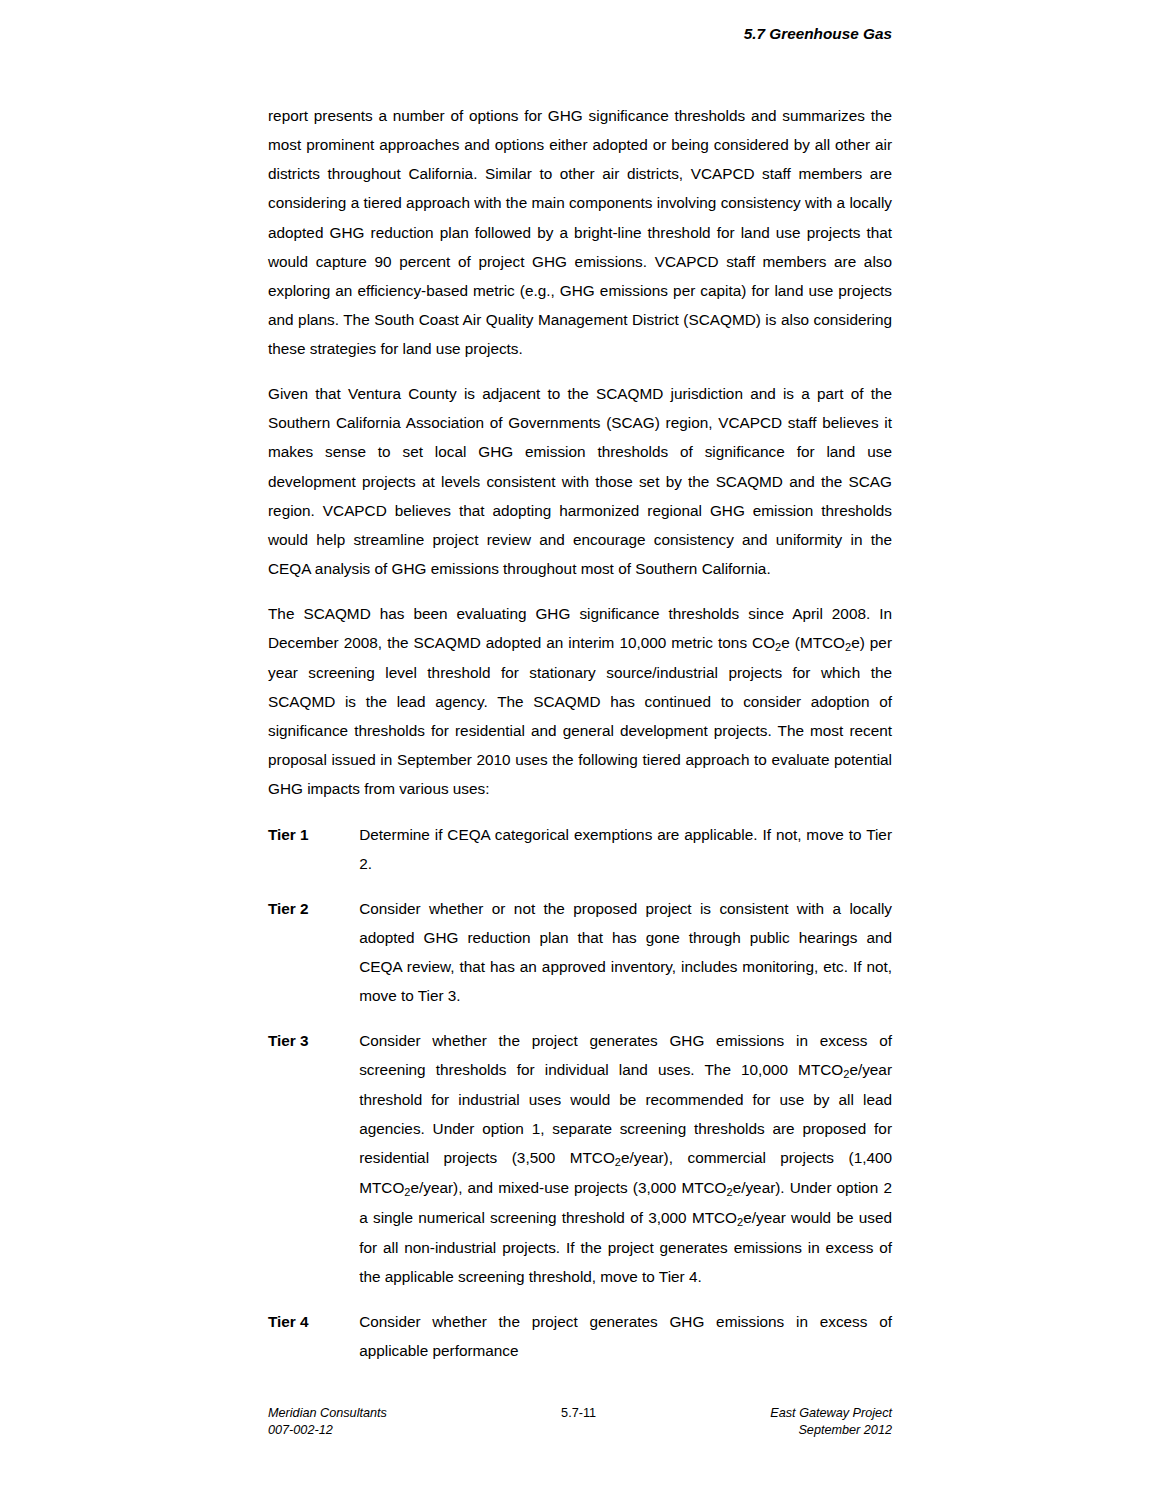5.7 Greenhouse Gas
report presents a number of options for GHG significance thresholds and summarizes the most prominent approaches and options either adopted or being considered by all other air districts throughout California. Similar to other air districts, VCAPCD staff members are considering a tiered approach with the main components involving consistency with a locally adopted GHG reduction plan followed by a bright-line threshold for land use projects that would capture 90 percent of project GHG emissions. VCAPCD staff members are also exploring an efficiency-based metric (e.g., GHG emissions per capita) for land use projects and plans. The South Coast Air Quality Management District (SCAQMD) is also considering these strategies for land use projects.
Given that Ventura County is adjacent to the SCAQMD jurisdiction and is a part of the Southern California Association of Governments (SCAG) region, VCAPCD staff believes it makes sense to set local GHG emission thresholds of significance for land use development projects at levels consistent with those set by the SCAQMD and the SCAG region. VCAPCD believes that adopting harmonized regional GHG emission thresholds would help streamline project review and encourage consistency and uniformity in the CEQA analysis of GHG emissions throughout most of Southern California.
The SCAQMD has been evaluating GHG significance thresholds since April 2008. In December 2008, the SCAQMD adopted an interim 10,000 metric tons CO2e (MTCO2e) per year screening level threshold for stationary source/industrial projects for which the SCAQMD is the lead agency. The SCAQMD has continued to consider adoption of significance thresholds for residential and general development projects. The most recent proposal issued in September 2010 uses the following tiered approach to evaluate potential GHG impacts from various uses:
Tier 1
Determine if CEQA categorical exemptions are applicable. If not, move to Tier 2.
Tier 2
Consider whether or not the proposed project is consistent with a locally adopted GHG reduction plan that has gone through public hearings and CEQA review, that has an approved inventory, includes monitoring, etc. If not, move to Tier 3.
Tier 3
Consider whether the project generates GHG emissions in excess of screening thresholds for individual land uses. The 10,000 MTCO2e/year threshold for industrial uses would be recommended for use by all lead agencies. Under option 1, separate screening thresholds are proposed for residential projects (3,500 MTCO2e/year), commercial projects (1,400 MTCO2e/year), and mixed-use projects (3,000 MTCO2e/year). Under option 2 a single numerical screening threshold of 3,000 MTCO2e/year would be used for all non-industrial projects. If the project generates emissions in excess of the applicable screening threshold, move to Tier 4.
Tier 4
Consider whether the project generates GHG emissions in excess of applicable performance
Meridian Consultants 007-002-12
5.7-11
East Gateway Project September 2012